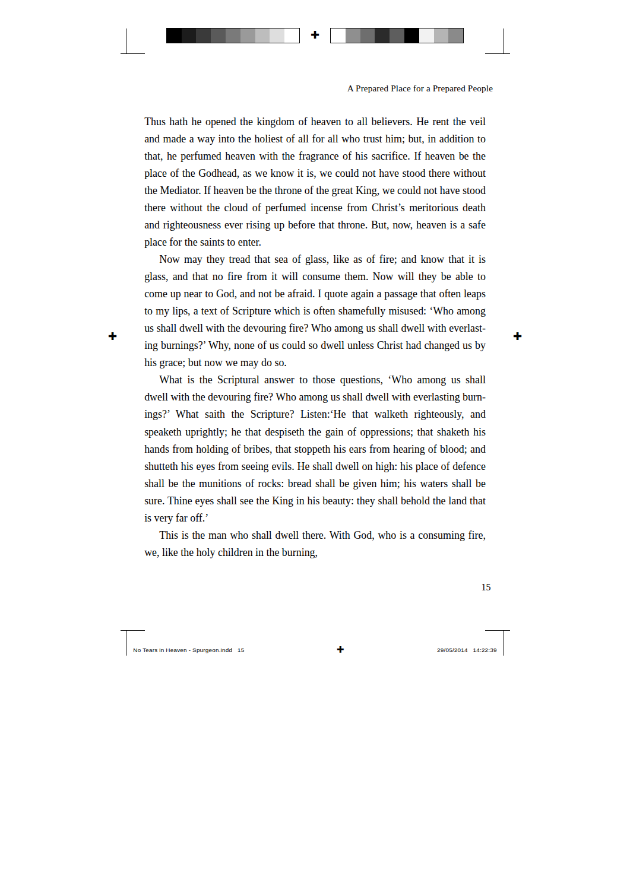✚
✚ ✚
A Prepared Place for a Prepared People
Thus hath he opened the kingdom of heaven to all believers. He rent the veil and made a way into the holiest of all for all who trust him; but, in addition to that, he perfumed heaven with the fragrance of his sacrifice. If heaven be the place of the Godhead, as we know it is, we could not have stood there without the Mediator. If heaven be the throne of the great King, we could not have stood there without the cloud of perfumed incense from Christ’s meritorious death and righteousness ever rising up before that throne. But, now, heaven is a safe place for the saints to enter.
Now may they tread that sea of glass, like as of fire; and know that it is glass, and that no fire from it will consume them. Now will they be able to come up near to God, and not be afraid. I quote again a passage that often leaps to my lips, a text of Scripture which is often shamefully misused: ‘Who among us shall dwell with the devouring fire? Who among us shall dwell with everlasting burnings?’ Why, none of us could so dwell unless Christ had changed us by his grace; but now we may do so.
What is the Scriptural answer to those questions, ‘Who among us shall dwell with the devouring fire? Who among us shall dwell with everlasting burnings?’ What saith the Scripture? Listen:‘He that walketh righteously, and speaketh uprightly; he that despiseth the gain of oppressions; that shaketh his hands from holding of bribes, that stoppeth his ears from hearing of blood; and shutteth his eyes from seeing evils. He shall dwell on high: his place of defence shall be the munitions of rocks: bread shall be given him; his waters shall be sure. Thine eyes shall see the King in his beauty: they shall behold the land that is very far off.’
This is the man who shall dwell there. With God, who is a consuming fire, we, like the holy children in the burning,
15
No Tears in Heaven - Spurgeon.indd 15 ✚ 29/05/2014 14:22:39